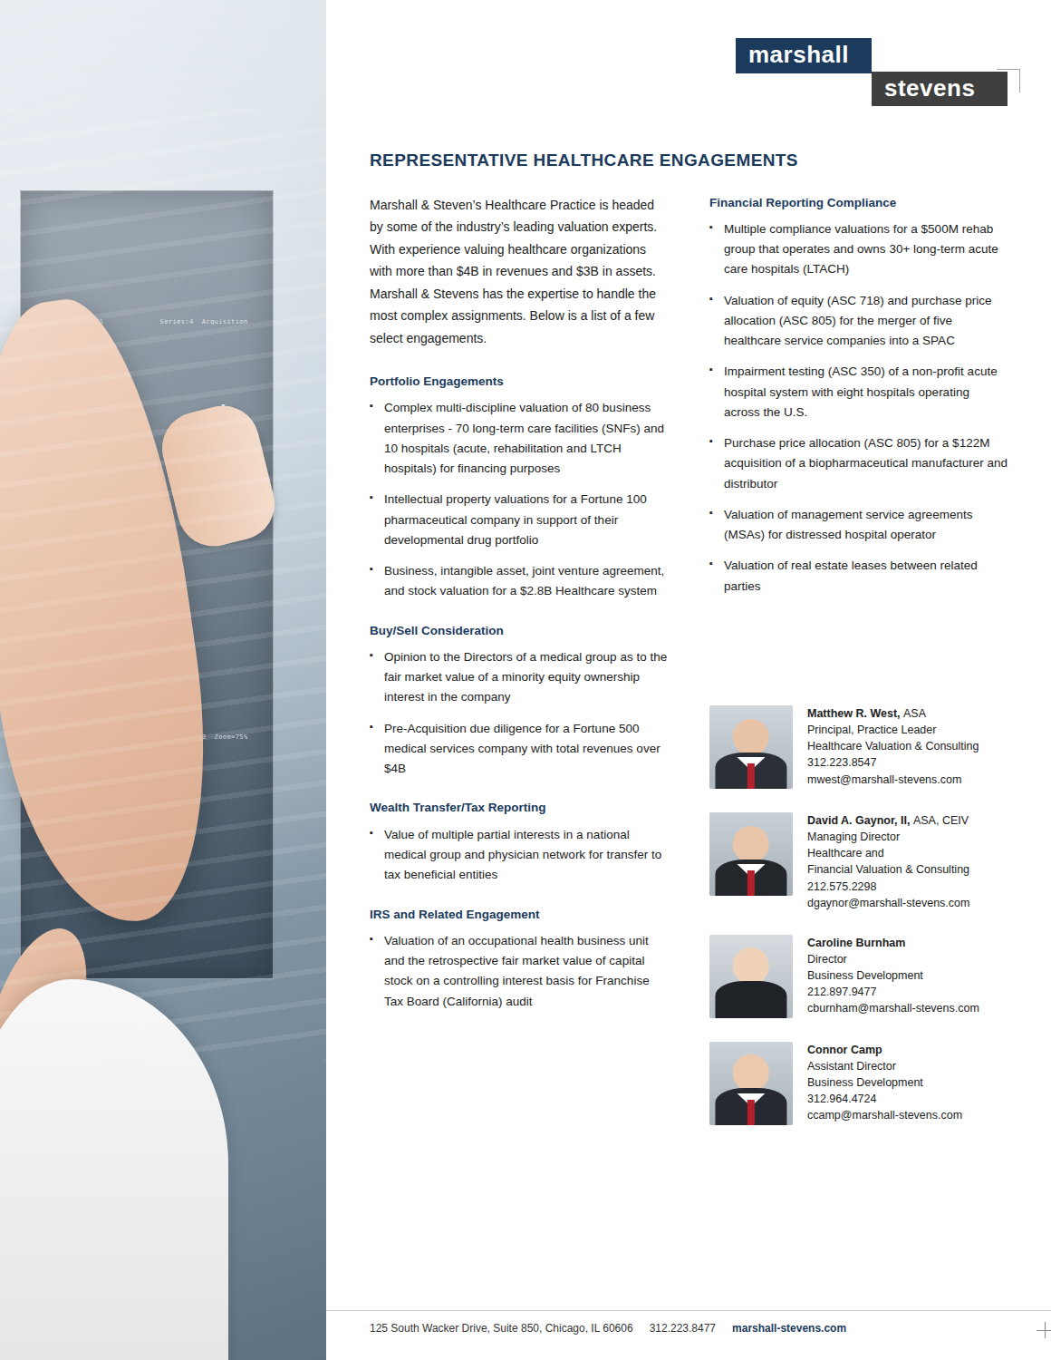Series:4 IM05
Image #:102 Series:4 Acquisition L rt Fluoroscan 27-JUL-2025 13:31:25 kVp: 50kV mAC: 2170 Zoom=75%
marshall stevens
Representative Healthcare Engagements
Marshall & Steven’s Healthcare Practice is headed by some of the industry’s leading valuation experts. With experience valuing healthcare organizations with more than $4B in revenues and $3B in assets. Marshall & Stevens has the expertise to handle the most complex assignments. Below is a list of a few select engagements.
Portfolio Engagements
Complex multi-discipline valuation of 80 business enterprises - 70 long-term care facilities (SNFs) and 10 hospitals (acute, rehabilitation and LTCH hospitals) for financing purposes
Intellectual property valuations for a Fortune 100 pharmaceutical company in support of their developmental drug portfolio
Business, intangible asset, joint venture agreement, and stock valuation for a $2.8B Healthcare system
Buy/Sell Consideration
Opinion to the Directors of a medical group as to the fair market value of a minority equity ownership interest in the company
Pre-Acquisition due diligence for a Fortune 500 medical services company with total revenues over $4B
Wealth Transfer/Tax Reporting
Value of multiple partial interests in a national medical group and physician network for transfer to tax beneficial entities
IRS and Related Engagement
Valuation of an occupational health business unit and the retrospective fair market value of capital stock on a controlling interest basis for Franchise Tax Board (California) audit
Financial Reporting Compliance
Multiple compliance valuations for a $500M rehab group that operates and owns 30+ long-term acute care hospitals (LTACH)
Valuation of equity (ASC 718) and purchase price allocation (ASC 805) for the merger of five healthcare service companies into a SPAC
Impairment testing (ASC 350) of a non-profit acute hospital system with eight hospitals operating across the U.S.
Purchase price allocation (ASC 805) for a $122M acquisition of a biopharmaceutical manufacturer and distributor
Valuation of management service agreements (MSAs) for distressed hospital operator
Valuation of real estate leases between related parties
Matthew R. West, ASA
Principal, Practice Leader
Healthcare Valuation & Consulting
312.223.8547
mwest@marshall-stevens.com
David A. Gaynor, II, ASA, CEIV
Managing Director
Healthcare and
Financial Valuation & Consulting
212.575.2298
dgaynor@marshall-stevens.com
Caroline Burnham
Director
Business Development
212.897.9477
cburnham@marshall-stevens.com
Connor Camp
Assistant Director
Business Development
312.964.4724
ccamp@marshall-stevens.com
125 South Wacker Drive, Suite 850, Chicago, IL 60606 312.223.8477 marshall-stevens.com